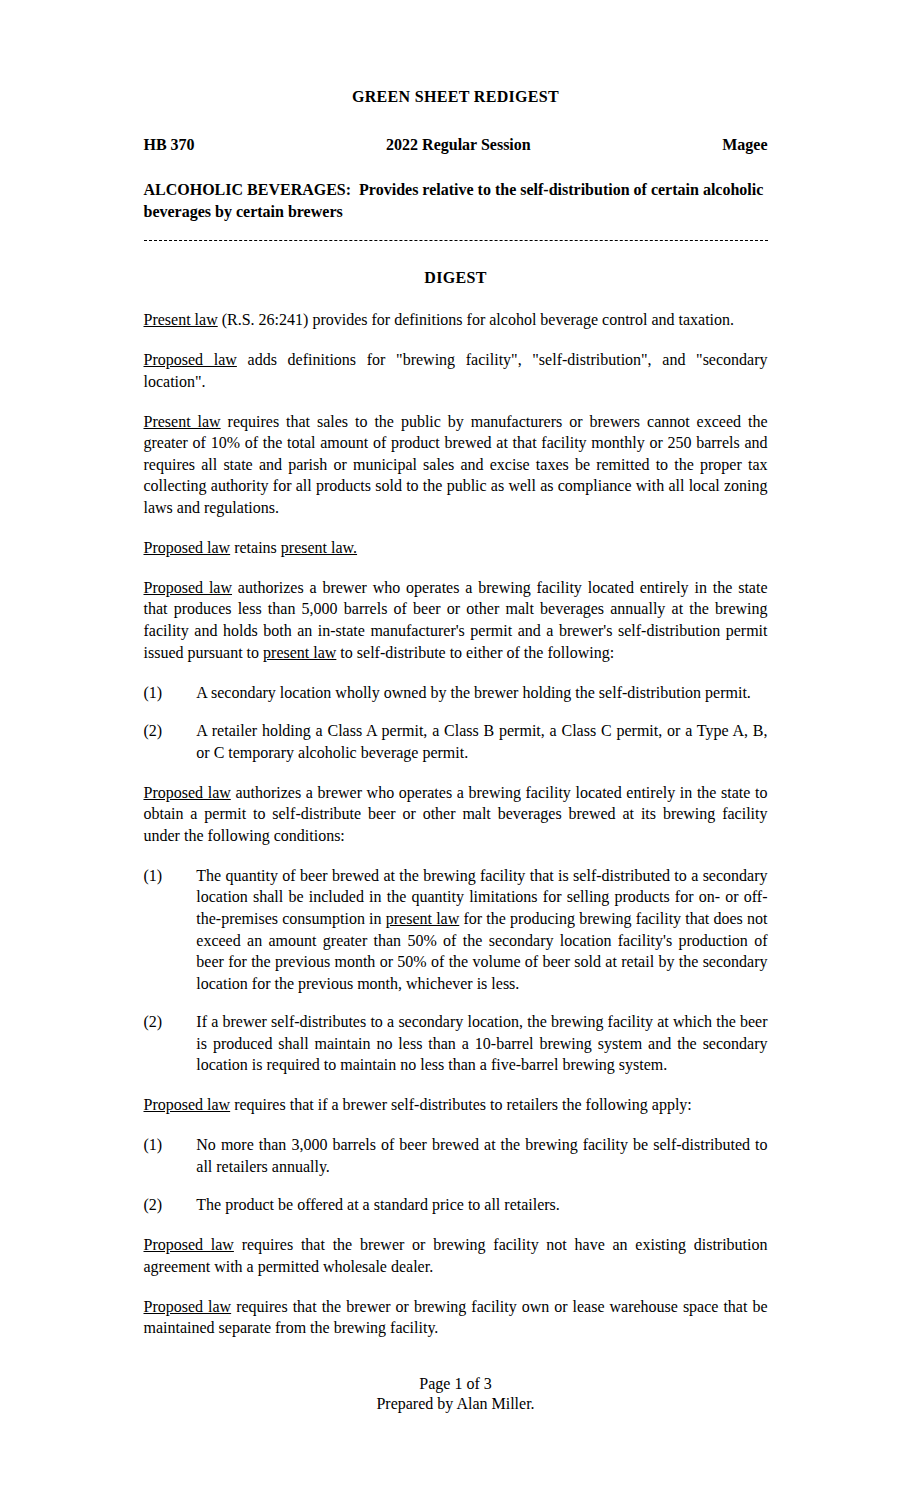Green Sheet Redigest
HB 370 2022 Regular Session Magee
Alcoholic Beverages: Provides relative to the self-distribution of certain alcoholic beverages by certain brewers
Digest
Present law (R.S. 26:241) provides for definitions for alcohol beverage control and taxation.
Proposed law adds definitions for "brewing facility", "self-distribution", and "secondary location".
Present law requires that sales to the public by manufacturers or brewers cannot exceed the greater of 10% of the total amount of product brewed at that facility monthly or 250 barrels and requires all state and parish or municipal sales and excise taxes be remitted to the proper tax collecting authority for all products sold to the public as well as compliance with all local zoning laws and regulations.
Proposed law retains present law.
Proposed law authorizes a brewer who operates a brewing facility located entirely in the state that produces less than 5,000 barrels of beer or other malt beverages annually at the brewing facility and holds both an in-state manufacturer's permit and a brewer's self-distribution permit issued pursuant to present law to self-distribute to either of the following:
A secondary location wholly owned by the brewer holding the self-distribution permit.
A retailer holding a Class A permit, a Class B permit, a Class C permit, or a Type A, B, or C temporary alcoholic beverage permit.
Proposed law authorizes a brewer who operates a brewing facility located entirely in the state to obtain a permit to self-distribute beer or other malt beverages brewed at its brewing facility under the following conditions:
The quantity of beer brewed at the brewing facility that is self-distributed to a secondary location shall be included in the quantity limitations for selling products for on- or off-the-premises consumption in present law for the producing brewing facility that does not exceed an amount greater than 50% of the secondary location facility's production of beer for the previous month or 50% of the volume of beer sold at retail by the secondary location for the previous month, whichever is less.
If a brewer self-distributes to a secondary location, the brewing facility at which the beer is produced shall maintain no less than a 10-barrel brewing system and the secondary location is required to maintain no less than a five-barrel brewing system.
Proposed law requires that if a brewer self-distributes to retailers the following apply:
No more than 3,000 barrels of beer brewed at the brewing facility be self-distributed to all retailers annually.
The product be offered at a standard price to all retailers.
Proposed law requires that the brewer or brewing facility not have an existing distribution agreement with a permitted wholesale dealer.
Proposed law requires that the brewer or brewing facility own or lease warehouse space that be maintained separate from the brewing facility.
Page 1 of 3
Prepared by Alan Miller.